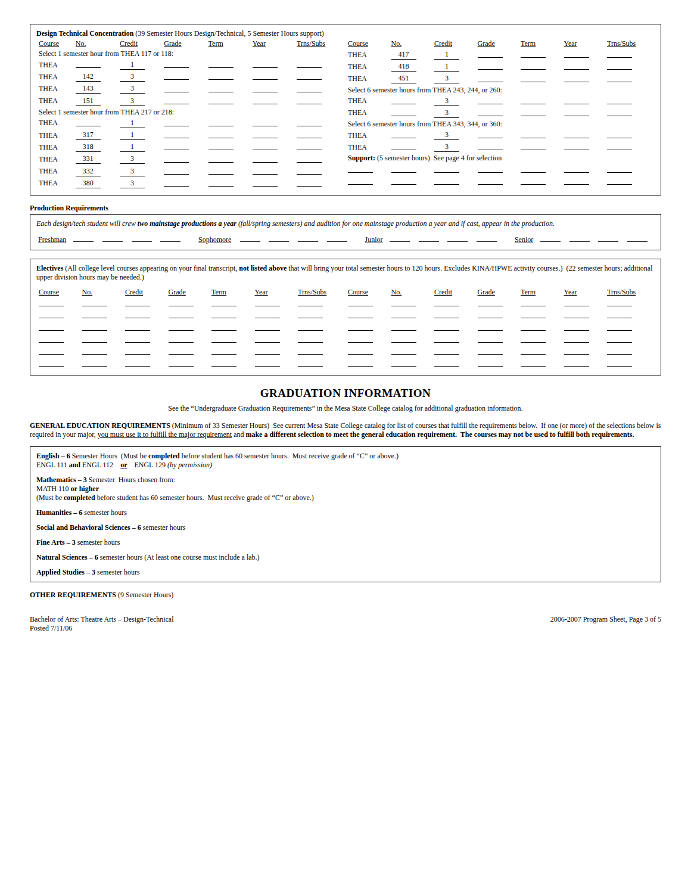Design Technical Concentration (39 Semester Hours Design/Technical, 5 Semester Hours support)
| / Course / No. / Credit / Grade / Term / Year / Trns/Subs / / --- / --- / --- / --- / --- / --- / --- / / Select 1 semester hour from THEA 117 or 118: / / THEA / / 1 / / / / / / THEA / 142 / 3 / / / / / / THEA / 143 / 3 / / / / / / THEA / 151 / 3 / / / / / / Select 1 semester hour from THEA 217 or 218: / / THEA / / 1 / / / / / / THEA / 317 / 1 / / / / / / THEA / 318 / 1 / / / / / / THEA / 331 / 3 / / / / / / THEA / 332 / 3 / / / / / / THEA / 380 / 3 / / / / / | / Course / No. / Credit / Grade / Term / Year / Trns/Subs / / --- / --- / --- / --- / --- / --- / --- / / THEA / 417 / 1 / / / / / / THEA / 418 / 1 / / / / / / THEA / 451 / 3 / / / / / / Select 6 semester hours from THEA 243, 244, or 260: / / THEA / / 3 / / / / / / THEA / / 3 / / / / / / Select 6 semester hours from THEA 343, 344, or 360: / / THEA / / 3 / / / / / / THEA / / 3 / / / / / / Support: (5 semester hours) See page 4 for selection / |
Production Requirements
Each design/tech student will crew two mainstage productions a year (fall/spring semesters) and audition for one mainstage production a year and if cast, appear in the production.
| Freshman | | | | | Sophomore | | | | | Junior | | | | | Senior | | | | |
Electives (All college level courses appearing on your final transcript, not listed above that will bring your total semester hours to 120 hours. Excludes KINA/HPWE activity courses.) (22 semester hours; additional upper division hours may be needed.)
| / Course / No. / Credit / Grade / Term / Year / Trns/Subs / / --- / --- / --- / --- / --- / --- / --- / | / Course / No. / Credit / Grade / Term / Year / Trns/Subs / / --- / --- / --- / --- / --- / --- / --- / |
GRADUATION INFORMATION
See the “Undergraduate Graduation Requirements” in the Mesa State College catalog for additional graduation information.
GENERAL EDUCATION REQUIREMENTS (Minimum of 33 Semester Hours) See current Mesa State College catalog for list of courses that fulfill the requirements below. If one (or more) of the selections below is required in your major, you must use it to fulfill the major requirement and make a different selection to meet the general education requirement. The courses may not be used to fulfill both requirements.
English – 6 Semester Hours (Must be completed before student has 60 semester hours. Must receive grade of “C” or above.)
ENGL 111 and ENGL 112 or ENGL 129 (by permission)
Mathematics – 3 Semester Hours chosen from:
MATH 110 or higher
(Must be completed before student has 60 semester hours. Must receive grade of “C” or above.)
Humanities – 6 semester hours
Social and Behavioral Sciences – 6 semester hours
Fine Arts – 3 semester hours
Natural Sciences – 6 semester hours (At least one course must include a lab.)
Applied Studies – 3 semester hours
OTHER REQUIREMENTS (9 Semester Hours)
Bachelor of Arts: Theatre Arts – Design-Technical
Posted 7/11/06
2006-2007 Program Sheet, Page 3 of 5